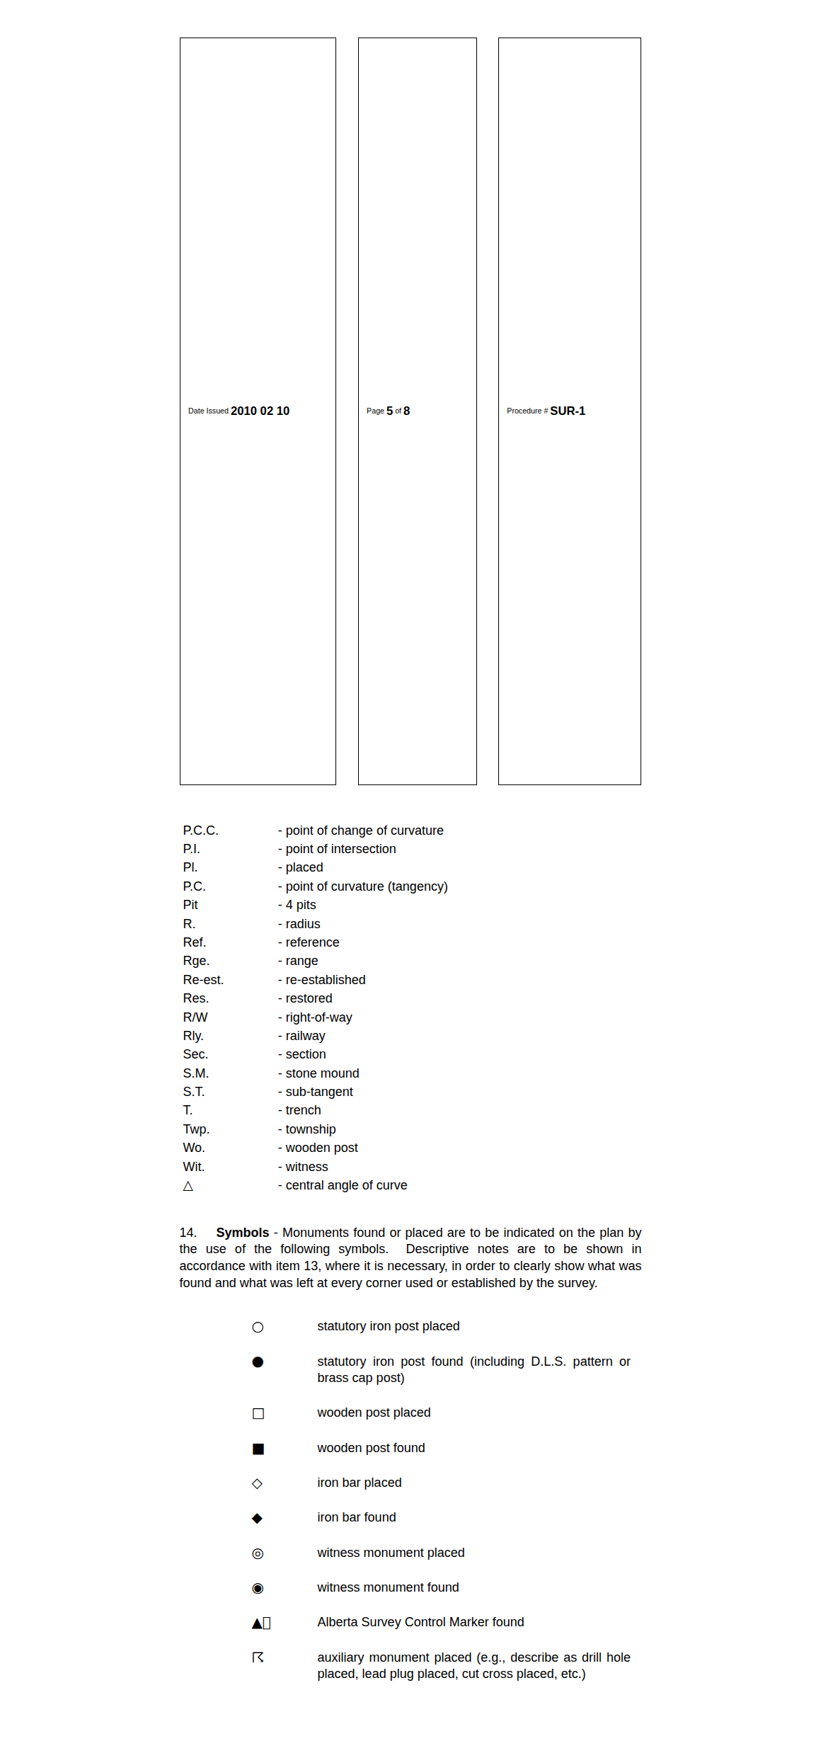Date Issued 2010 02 10
Page 5 of 8
Procedure # SUR-1
| P.C.C. | - point of change of curvature |
| P.I. | - point of intersection |
| Pl. | - placed |
| P.C. | - point of curvature (tangency) |
| Pit | - 4 pits |
| R. | - radius |
| Ref. | - reference |
| Rge. | - range |
| Re-est. | - re-established |
| Res. | - restored |
| R/W | - right-of-way |
| Rly. | - railway |
| Sec. | - section |
| S.M. | - stone mound |
| S.T. | - sub-tangent |
| T. | - trench |
| Twp. | - township |
| Wo. | - wooden post |
| Wit. | - witness |
| △ | - central angle of curve |
14. Symbols - Monuments found or placed are to be indicated on the plan by the use of the following symbols. Descriptive notes are to be shown in accordance with item 13, where it is necessary, in order to clearly show what was found and what was left at every corner used or established by the survey.
| ○ | statutory iron post placed |
| ● | statutory iron post found (including D.L.S. pattern or brass cap post) |
| □ | wooden post placed |
| ■ | wooden post found |
| ◇ | iron bar placed |
| ◆ | iron bar found |
| ◎ | witness monument placed |
| ◉ | witness monument found |
| ▲⃝ | Alberta Survey Control Marker found |
| ☈ | auxiliary monument placed (e.g., describe as drill hole placed, lead plug placed, cut cross placed, etc.) |